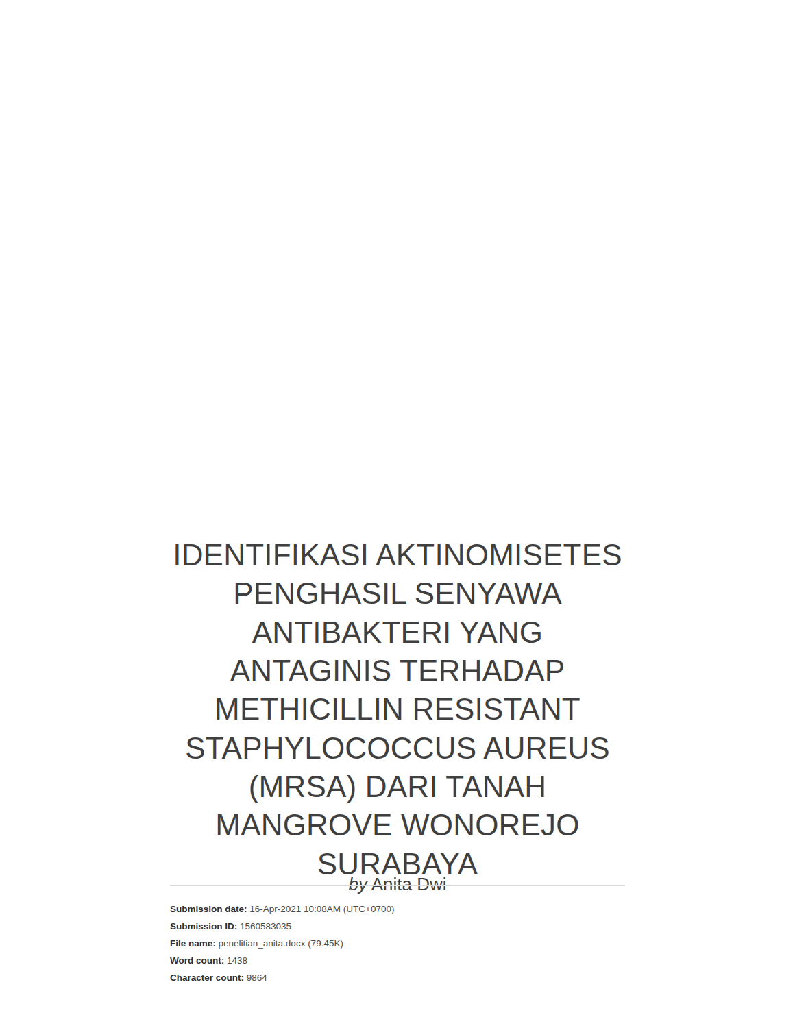IDENTIFIKASI AKTINOMISETES PENGHASIL SENYAWA ANTIBAKTERI YANG ANTAGINIS TERHADAP METHICILLIN RESISTANT STAPHYLOCOCCUS AUREUS (MRSA) DARI TANAH MANGROVE WONOREJO SURABAYA
by Anita Dwi
Submission date: 16-Apr-2021 10:08AM (UTC+0700)
Submission ID: 1560583035
File name: penelitian_anita.docx (79.45K)
Word count: 1438
Character count: 9864